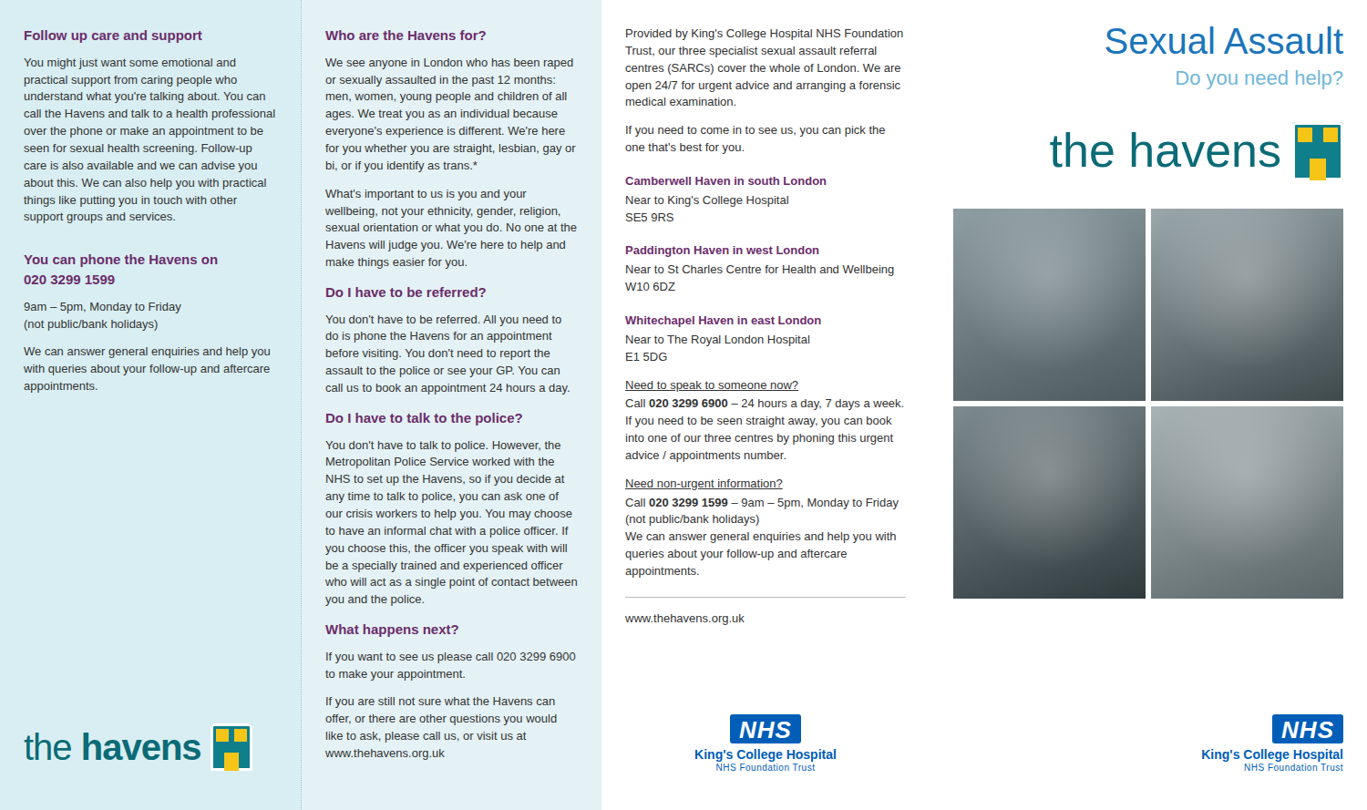Follow up care and support
You might just want some emotional and practical support from caring people who understand what you're talking about. You can call the Havens and talk to a health professional over the phone or make an appointment to be seen for sexual health screening. Follow-up care is also available and we can advise you about this. We can also help you with practical things like putting you in touch with other support groups and services.
You can phone the Havens on
020 3299 1599
9am – 5pm, Monday to Friday
(not public/bank holidays)
We can answer general enquiries and help you with queries about your follow-up and aftercare appointments.
the havens
Who are the Havens for?
We see anyone in London who has been raped or sexually assaulted in the past 12 months: men, women, young people and children of all ages. We treat you as an individual because everyone's experience is different. We're here for you whether you are straight, lesbian, gay or bi, or if you identify as trans.*
What's important to us is you and your wellbeing, not your ethnicity, gender, religion, sexual orientation or what you do. No one at the Havens will judge you. We're here to help and make things easier for you.
Do I have to be referred?
You don't have to be referred. All you need to do is phone the Havens for an appointment before visiting. You don't need to report the assault to the police or see your GP. You can call us to book an appointment 24 hours a day.
Do I have to talk to the police?
You don't have to talk to police. However, the Metropolitan Police Service worked with the NHS to set up the Havens, so if you decide at any time to talk to police, you can ask one of our crisis workers to help you. You may choose to have an informal chat with a police officer. If you choose this, the officer you speak with will be a specially trained and experienced officer who will act as a single point of contact between you and the police.
What happens next?
If you want to see us please call 020 3299 6900 to make your appointment.
If you are still not sure what the Havens can offer, or there are other questions you would like to ask, please call us, or visit us at www.thehavens.org.uk
Provided by King's College Hospital NHS Foundation Trust, our three specialist sexual assault referral centres (SARCs) cover the whole of London. We are open 24/7 for urgent advice and arranging a forensic medical examination.
If you need to come in to see us, you can pick the one that's best for you.
Camberwell Haven in south London
Near to King's College Hospital
SE5 9RS
Paddington Haven in west London
Near to St Charles Centre for Health and Wellbeing
W10 6DZ
Whitechapel Haven in east London
Near to The Royal London Hospital
E1 5DG
Need to speak to someone now?
Call 020 3299 6900 – 24 hours a day, 7 days a week. If you need to be seen straight away, you can book into one of our three centres by phoning this urgent advice / appointments number.
Need non-urgent information?
Call 020 3299 1599 – 9am – 5pm, Monday to Friday (not public/bank holidays)
We can answer general enquiries and help you with queries about your follow-up and aftercare appointments.
www.thehavens.org.uk
NHS King's College HospitalNHS Foundation Trust
Sexual Assault
Do you need help?
the havens
NHS King's College HospitalNHS Foundation Trust